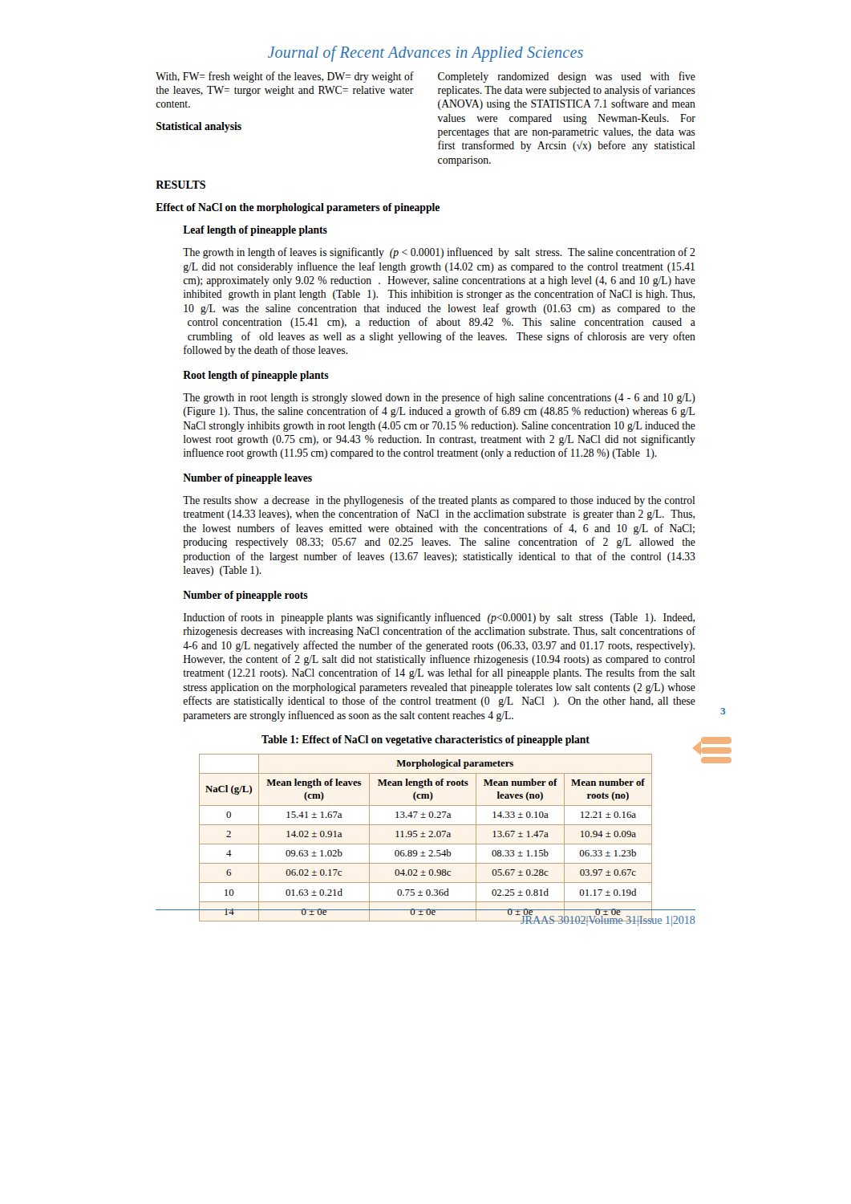Journal of Recent Advances in Applied Sciences
With, FW= fresh weight of the leaves, DW= dry weight of the leaves, TW= turgor weight and RWC= relative water content.
Statistical analysis
Completely randomized design was used with five replicates. The data were subjected to analysis of variances (ANOVA) using the STATISTICA 7.1 software and mean values were compared using Newman-Keuls. For percentages that are non-parametric values, the data was first transformed by Arcsin (√x) before any statistical comparison.
RESULTS
Effect of NaCl on the morphological parameters of pineapple
Leaf length of pineapple plants
The growth in length of leaves is significantly (p < 0.0001) influenced by salt stress. The saline concentration of 2 g/L did not considerably influence the leaf length growth (14.02 cm) as compared to the control treatment (15.41 cm); approximately only 9.02 % reduction . However, saline concentrations at a high level (4, 6 and 10 g/L) have inhibited growth in plant length (Table 1). This inhibition is stronger as the concentration of NaCl is high. Thus, 10 g/L was the saline concentration that induced the lowest leaf growth (01.63 cm) as compared to the control concentration (15.41 cm), a reduction of about 89.42 %. This saline concentration caused a crumbling of old leaves as well as a slight yellowing of the leaves. These signs of chlorosis are very often followed by the death of those leaves.
Root length of pineapple plants
The growth in root length is strongly slowed down in the presence of high saline concentrations (4 - 6 and 10 g/L) (Figure 1). Thus, the saline concentration of 4 g/L induced a growth of 6.89 cm (48.85 % reduction) whereas 6 g/L NaCl strongly inhibits growth in root length (4.05 cm or 70.15 % reduction). Saline concentration 10 g/L induced the lowest root growth (0.75 cm), or 94.43 % reduction. In contrast, treatment with 2 g/L NaCl did not significantly influence root growth (11.95 cm) compared to the control treatment (only a reduction of 11.28 %) (Table 1).
Number of pineapple leaves
The results show a decrease in the phyllogenesis of the treated plants as compared to those induced by the control treatment (14.33 leaves), when the concentration of NaCl in the acclimation substrate is greater than 2 g/L. Thus, the lowest numbers of leaves emitted were obtained with the concentrations of 4, 6 and 10 g/L of NaCl; producing respectively 08.33; 05.67 and 02.25 leaves. The saline concentration of 2 g/L allowed the production of the largest number of leaves (13.67 leaves); statistically identical to that of the control (14.33 leaves) (Table 1).
Number of pineapple roots
Induction of roots in pineapple plants was significantly influenced (p<0.0001) by salt stress (Table 1). Indeed, rhizogenesis decreases with increasing NaCl concentration of the acclimation substrate. Thus, salt concentrations of 4-6 and 10 g/L negatively affected the number of the generated roots (06.33, 03.97 and 01.17 roots, respectively). However, the content of 2 g/L salt did not statistically influence rhizogenesis (10.94 roots) as compared to control treatment (12.21 roots). NaCl concentration of 14 g/L was lethal for all pineapple plants. The results from the salt stress application on the morphological parameters revealed that pineapple tolerates low salt contents (2 g/L) whose effects are statistically identical to those of the control treatment (0 g/L NaCl ). On the other hand, all these parameters are strongly influenced as soon as the salt content reaches 4 g/L.
Table 1: Effect of NaCl on vegetative characteristics of pineapple plant
| | Morphological parameters |
| NaCl (g/L) | Mean length of leaves (cm) | Mean length of roots (cm) | Mean number of leaves (no) | Mean number of roots (no) |
| 0 | 15.41 ± 1.67a | 13.47 ± 0.27a | 14.33 ± 0.10a | 12.21 ± 0.16a |
| 2 | 14.02 ± 0.91a | 11.95 ± 2.07a | 13.67 ± 1.47a | 10.94 ± 0.09a |
| 4 | 09.63 ± 1.02b | 06.89 ± 2.54b | 08.33 ± 1.15b | 06.33 ± 1.23b |
| 6 | 06.02 ± 0.17c | 04.02 ± 0.98c | 05.67 ± 0.28c | 03.97 ± 0.67c |
| 10 | 01.63 ± 0.21d | 0.75 ± 0.36d | 02.25 ± 0.81d | 01.17 ± 0.19d |
| 14 | 0 ± 0e | 0 ± 0e | 0 ± 0e | 0 ± 0e |
3
JRAAS 30102|Volume 31|Issue 1|2018